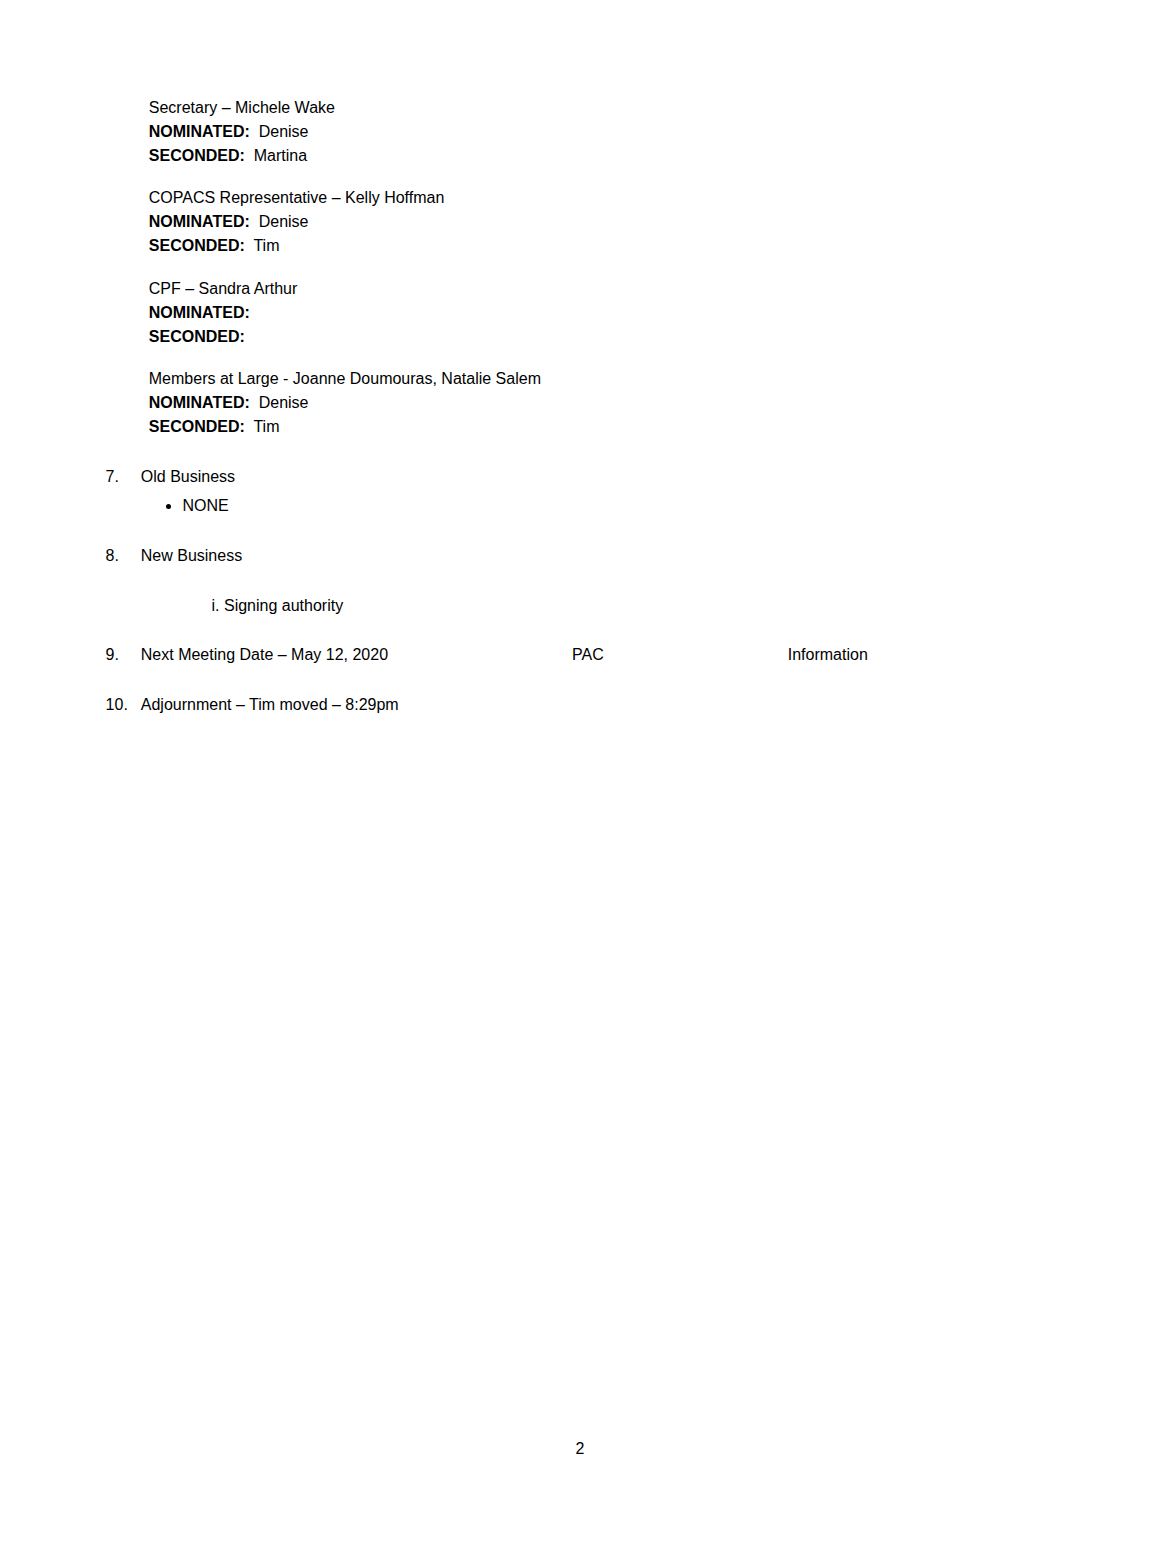Secretary – Michele Wake
NOMINATED: Denise
SECONDED: Martina
COPACS Representative – Kelly Hoffman
NOMINATED: Denise
SECONDED: Tim
CPF – Sandra Arthur
NOMINATED:
SECONDED:
Members at Large - Joanne Doumouras, Natalie Salem
NOMINATED: Denise
SECONDED: Tim
Old Business
NONE
New Business
Signing authority
Next Meeting Date – May 12, 2020 PAC Information
Adjournment – Tim moved – 8:29pm
2